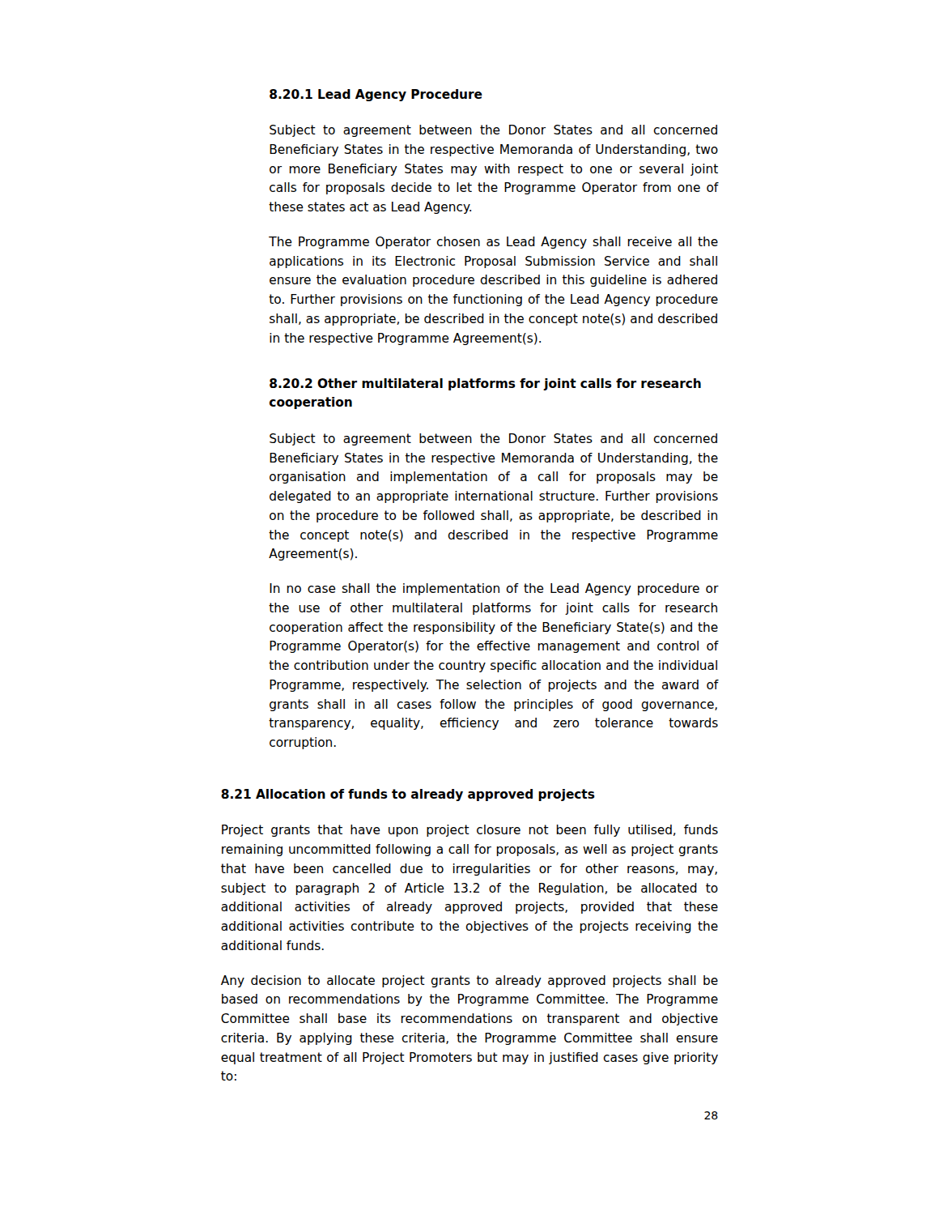8.20.1 Lead Agency Procedure
Subject to agreement between the Donor States and all concerned Beneficiary States in the respective Memoranda of Understanding, two or more Beneficiary States may with respect to one or several joint calls for proposals decide to let the Programme Operator from one of these states act as Lead Agency.
The Programme Operator chosen as Lead Agency shall receive all the applications in its Electronic Proposal Submission Service and shall ensure the evaluation procedure described in this guideline is adhered to. Further provisions on the functioning of the Lead Agency procedure shall, as appropriate, be described in the concept note(s) and described in the respective Programme Agreement(s).
8.20.2 Other multilateral platforms for joint calls for research cooperation
Subject to agreement between the Donor States and all concerned Beneficiary States in the respective Memoranda of Understanding, the organisation and implementation of a call for proposals may be delegated to an appropriate international structure. Further provisions on the procedure to be followed shall, as appropriate, be described in the concept note(s) and described in the respective Programme Agreement(s).
In no case shall the implementation of the Lead Agency procedure or the use of other multilateral platforms for joint calls for research cooperation affect the responsibility of the Beneficiary State(s) and the Programme Operator(s) for the effective management and control of the contribution under the country specific allocation and the individual Programme, respectively. The selection of projects and the award of grants shall in all cases follow the principles of good governance, transparency, equality, efficiency and zero tolerance towards corruption.
8.21 Allocation of funds to already approved projects
Project grants that have upon project closure not been fully utilised, funds remaining uncommitted following a call for proposals, as well as project grants that have been cancelled due to irregularities or for other reasons, may, subject to paragraph 2 of Article 13.2 of the Regulation, be allocated to additional activities of already approved projects, provided that these additional activities contribute to the objectives of the projects receiving the additional funds.
Any decision to allocate project grants to already approved projects shall be based on recommendations by the Programme Committee. The Programme Committee shall base its recommendations on transparent and objective criteria. By applying these criteria, the Programme Committee shall ensure equal treatment of all Project Promoters but may in justified cases give priority to:
28